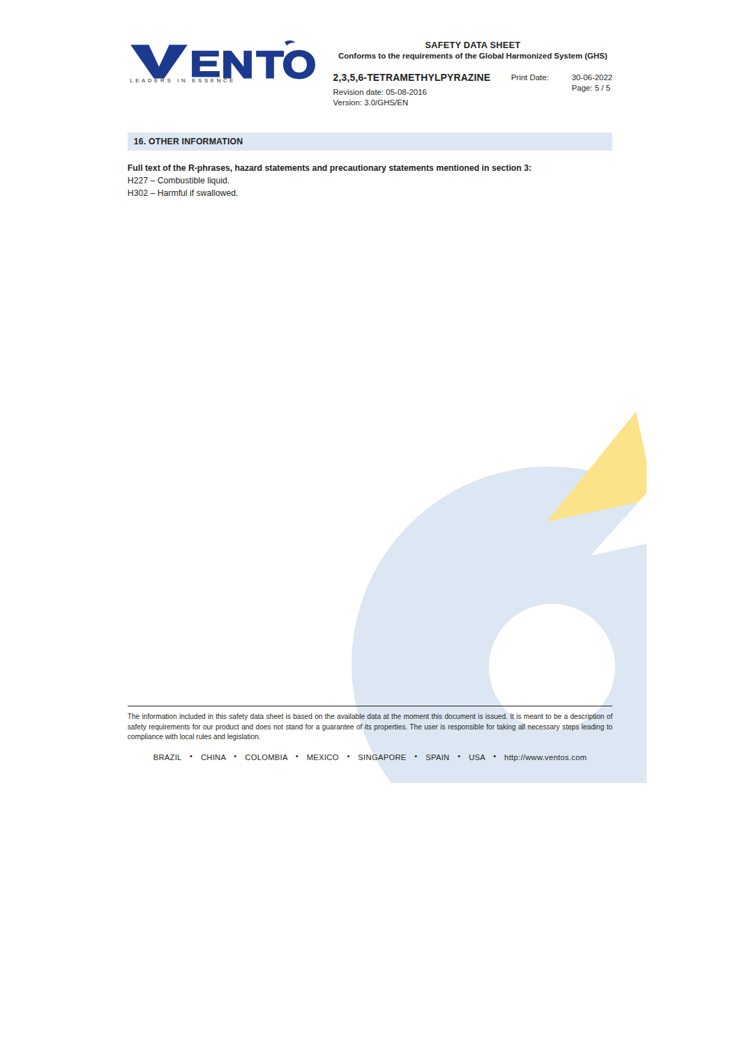LEADERS IN ESSENCE
SAFETY DATA SHEET
Conforms to the requirements of the Global Harmonized System (GHS)
2,3,5,6-TETRAMETHYLPYRAZINE
Revision date: 05-08-2016
Version: 3.0/GHS/EN
Print Date: 30-06-2022
Page: 5 / 5
16. OTHER INFORMATION
Full text of the R-phrases, hazard statements and precautionary statements mentioned in section 3:
H227 – Combustible liquid.
H302 – Harmful if swallowed.
The information included in this safety data sheet is based on the available data at the moment this document is issued. It is meant to be a description of safety requirements for our product and does not stand for a guarantee of its properties. The user is responsible for taking all necessary steps leading to compliance with local rules and legislation.
BRAZIL • CHINA • COLOMBIA • MEXICO • SINGAPORE • SPAIN • USA • http://www.ventos.com